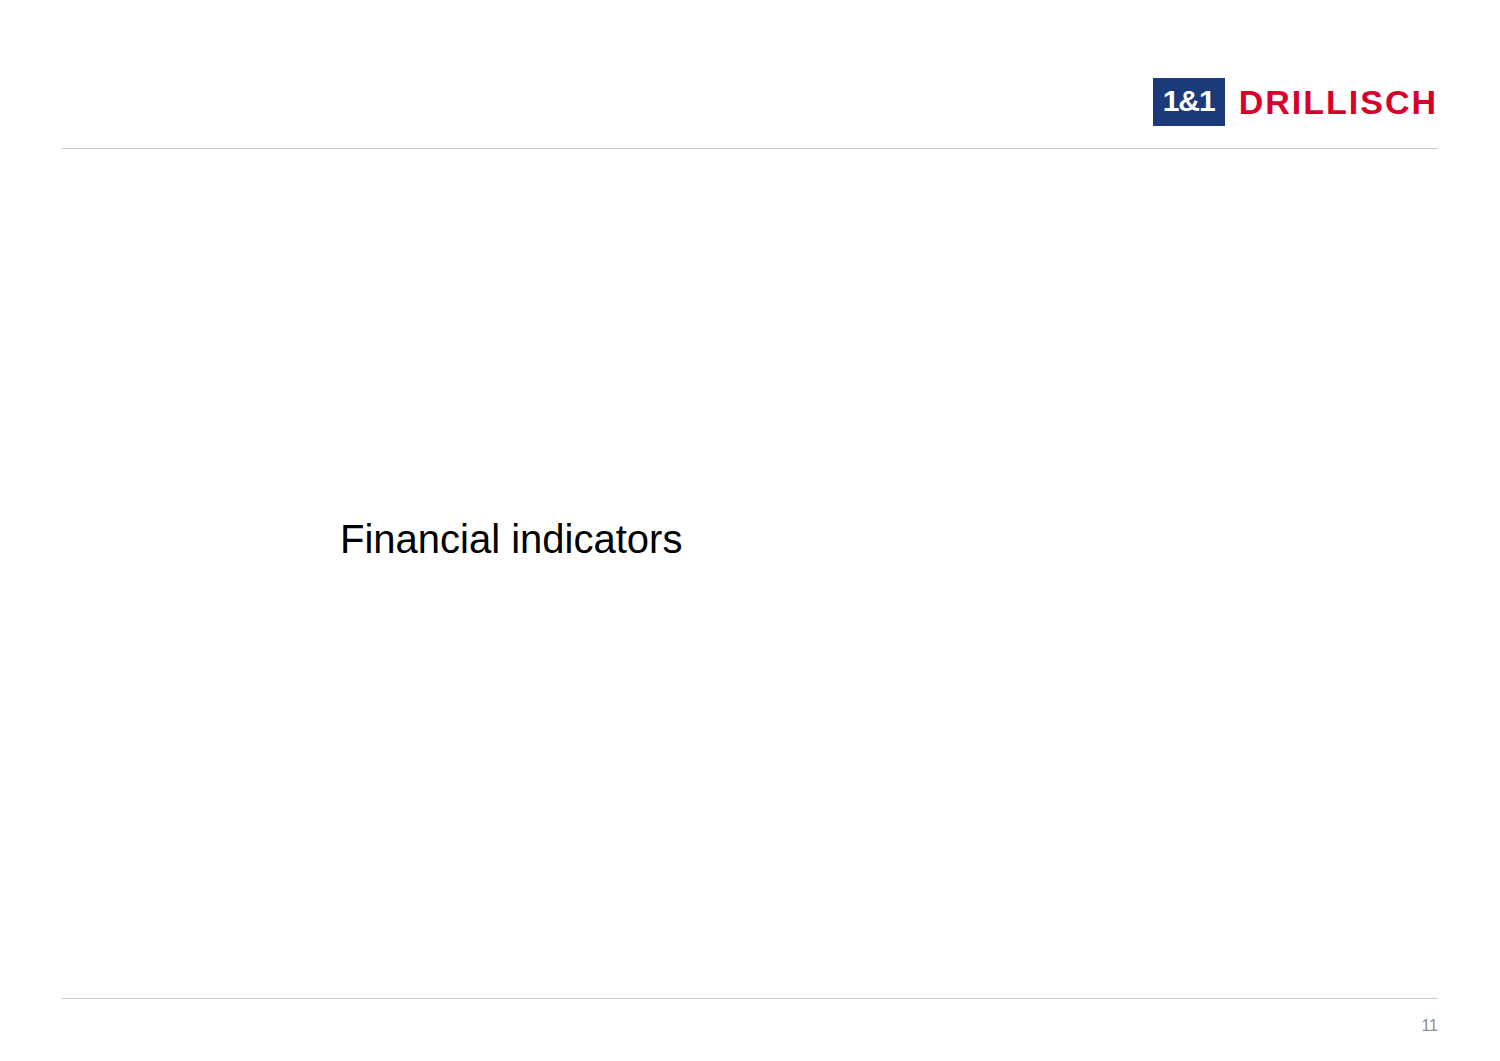1&1 DRILLISCH
Financial indicators
11